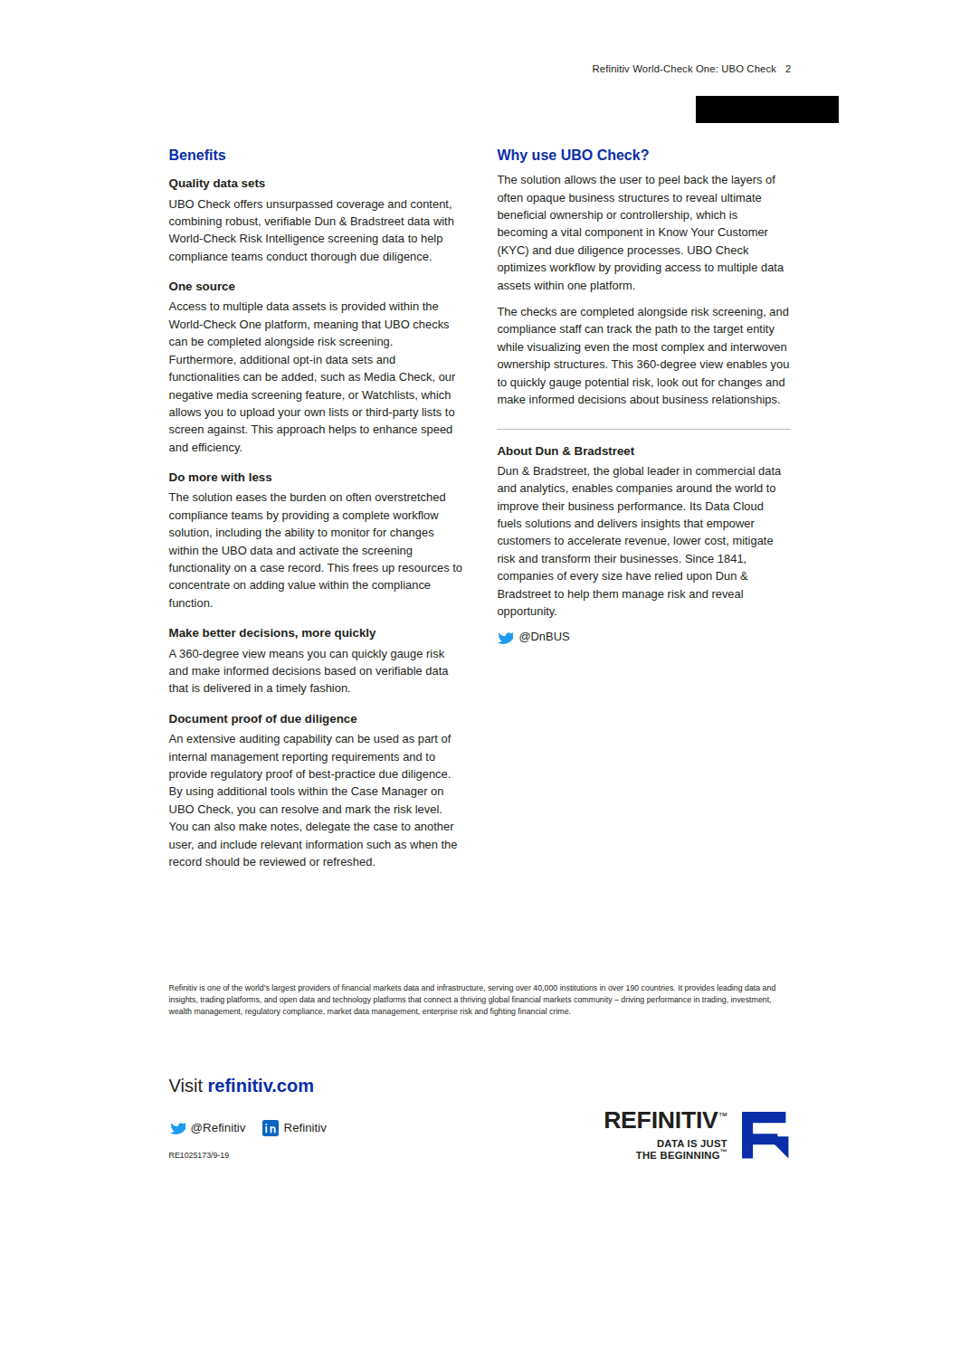Refinitiv World-Check One: UBO Check2
Benefits
Quality data sets
UBO Check offers unsurpassed coverage and content, combining robust, verifiable Dun & Bradstreet data with World-Check Risk Intelligence screening data to help compliance teams conduct thorough due diligence.
One source
Access to multiple data assets is provided within the World-Check One platform, meaning that UBO checks can be completed alongside risk screening. Furthermore, additional opt-in data sets and functionalities can be added, such as Media Check, our negative media screening feature, or Watchlists, which allows you to upload your own lists or third-party lists to screen against. This approach helps to enhance speed and efficiency.
Do more with less
The solution eases the burden on often overstretched compliance teams by providing a complete workflow solution, including the ability to monitor for changes within the UBO data and activate the screening functionality on a case record. This frees up resources to concentrate on adding value within the compliance function.
Make better decisions, more quickly
A 360-degree view means you can quickly gauge risk and make informed decisions based on verifiable data that is delivered in a timely fashion.
Document proof of due diligence
An extensive auditing capability can be used as part of internal management reporting requirements and to provide regulatory proof of best-practice due diligence. By using additional tools within the Case Manager on UBO Check, you can resolve and mark the risk level. You can also make notes, delegate the case to another user, and include relevant information such as when the record should be reviewed or refreshed.
Why use UBO Check?
The solution allows the user to peel back the layers of often opaque business structures to reveal ultimate beneficial ownership or controllership, which is becoming a vital component in Know Your Customer (KYC) and due diligence processes. UBO Check optimizes workflow by providing access to multiple data assets within one platform.
The checks are completed alongside risk screening, and compliance staff can track the path to the target entity while visualizing even the most complex and interwoven ownership structures. This 360-degree view enables you to quickly gauge potential risk, look out for changes and make informed decisions about business relationships.
About Dun & Bradstreet
Dun & Bradstreet, the global leader in commercial data and analytics, enables companies around the world to improve their business performance. Its Data Cloud fuels solutions and delivers insights that empower customers to accelerate revenue, lower cost, mitigate risk and transform their businesses. Since 1841, companies of every size have relied upon Dun & Bradstreet to help them manage risk and reveal opportunity.
@DnBUS
Refinitiv is one of the world’s largest providers of financial markets data and infrastructure, serving over 40,000 institutions in over 190 countries. It provides leading data and insights, trading platforms, and open data and technology platforms that connect a thriving global financial markets community – driving performance in trading, investment, wealth management, regulatory compliance, market data management, enterprise risk and fighting financial crime.
Visit refinitiv.com
@Refinitiv
Refinitiv
RE1025173/9-19
REFINITIV™
DATA IS JUST
THE BEGINNING™